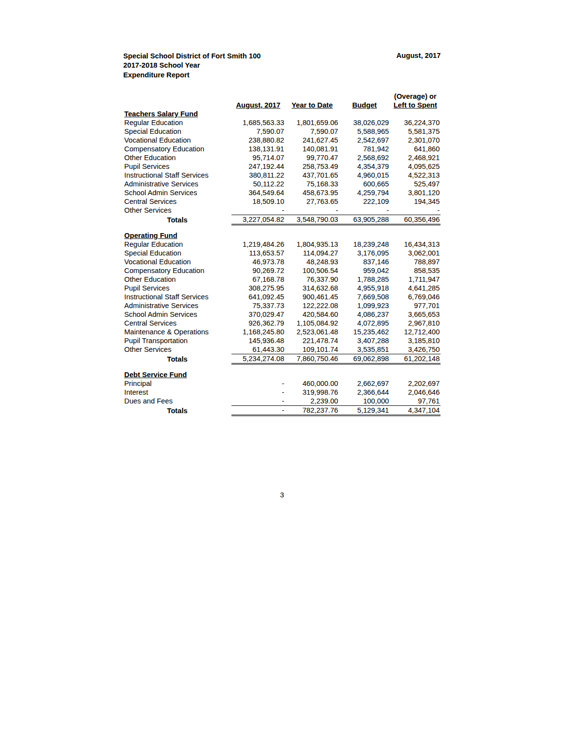Special School District of Fort Smith 100
2017-2018 School Year
Expenditure Report
August, 2017
| | | | | (Overage) or |
| --- | --- | --- | --- | --- |
| | August, 2017 | Year to Date | Budget | Left to Spent |
| Teachers Salary Fund | | | | |
| Regular Education | 1,685,563.33 | 1,801,659.06 | 38,026,029 | 36,224,370 |
| Special Education | 7,590.07 | 7,590.07 | 5,588,965 | 5,581,375 |
| Vocational Education | 238,880.82 | 241,627.45 | 2,542,697 | 2,301,070 |
| Compensatory Education | 138,131.91 | 140,081.91 | 781,942 | 641,860 |
| Other Education | 95,714.07 | 99,770.47 | 2,568,692 | 2,468,921 |
| Pupil Services | 247,192.44 | 258,753.49 | 4,354,379 | 4,095,625 |
| Instructional Staff Services | 380,811.22 | 437,701.65 | 4,960,015 | 4,522,313 |
| Administrative Services | 50,112.22 | 75,168.33 | 600,665 | 525,497 |
| School Admin Services | 364,549.64 | 458,673.95 | 4,259,794 | 3,801,120 |
| Central Services | 18,509.10 | 27,763.65 | 222,109 | 194,345 |
| Other Services | - | - | - | - |
| Totals | 3,227,054.82 | 3,548,790.03 | 63,905,288 | 60,356,496 |
| Operating Fund | | | | |
| Regular Education | 1,219,484.26 | 1,804,935.13 | 18,239,248 | 16,434,313 |
| Special Education | 113,653.57 | 114,094.27 | 3,176,095 | 3,062,001 |
| Vocational Education | 46,973.78 | 48,248.93 | 837,146 | 788,897 |
| Compensatory Education | 90,269.72 | 100,506.54 | 959,042 | 858,535 |
| Other Education | 67,168.78 | 76,337.90 | 1,788,285 | 1,711,947 |
| Pupil Services | 308,275.95 | 314,632.68 | 4,955,918 | 4,641,285 |
| Instructional Staff Services | 641,092.45 | 900,461.45 | 7,669,508 | 6,769,046 |
| Administrative Services | 75,337.73 | 122,222.08 | 1,099,923 | 977,701 |
| School Admin Services | 370,029.47 | 420,584.60 | 4,086,237 | 3,665,653 |
| Central Services | 926,362.79 | 1,105,084.92 | 4,072,895 | 2,967,810 |
| Maintenance & Operations | 1,168,245.80 | 2,523,061.48 | 15,235,462 | 12,712,400 |
| Pupil Transportation | 145,936.48 | 221,478.74 | 3,407,288 | 3,185,810 |
| Other Services | 61,443.30 | 109,101.74 | 3,535,851 | 3,426,750 |
| Totals | 5,234,274.08 | 7,860,750.46 | 69,062,898 | 61,202,148 |
| Debt Service Fund | | | | |
| Principal | - | 460,000.00 | 2,662,697 | 2,202,697 |
| Interest | - | 319,998.76 | 2,366,644 | 2,046,646 |
| Dues and Fees | - | 2,239.00 | 100,000 | 97,761 |
| Totals | - | 782,237.76 | 5,129,341 | 4,347,104 |
3